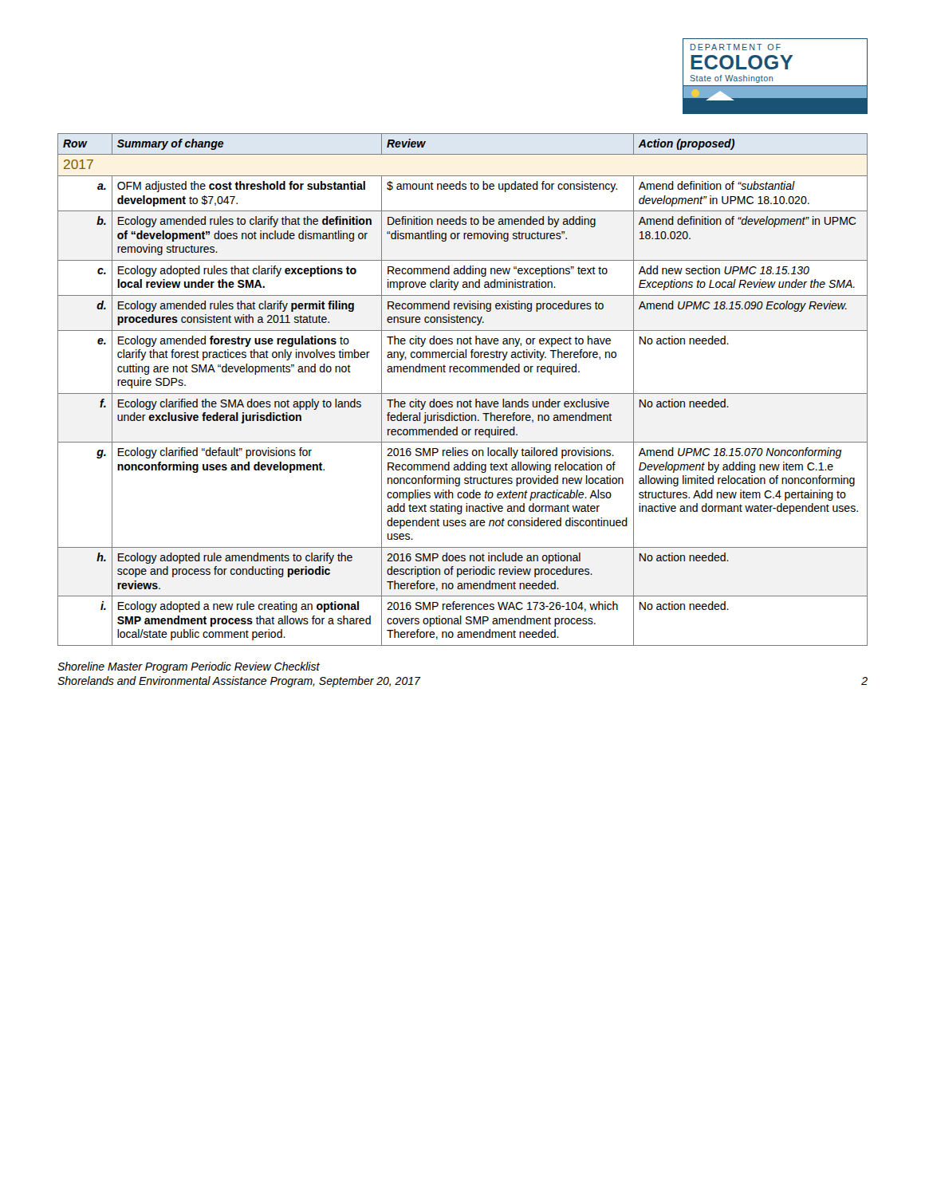DEPARTMENT OF
ECOLOGY
State of Washington
| Row | Summary of change | Review | Action (proposed) |
| --- | --- | --- | --- |
| 2017 |
| a. | OFM adjusted the cost threshold for substantial development to $7,047. | $ amount needs to be updated for consistency. | Amend definition of “substantial development” in UPMC 18.10.020. |
| b. | Ecology amended rules to clarify that the definition of “development” does not include dismantling or removing structures. | Definition needs to be amended by adding “dismantling or removing structures”. | Amend definition of “development” in UPMC 18.10.020. |
| c. | Ecology adopted rules that clarify exceptions to local review under the SMA. | Recommend adding new “exceptions” text to improve clarity and administration. | Add new section UPMC 18.15.130 Exceptions to Local Review under the SMA. |
| d. | Ecology amended rules that clarify permit filing procedures consistent with a 2011 statute. | Recommend revising existing procedures to ensure consistency. | Amend UPMC 18.15.090 Ecology Review. |
| e. | Ecology amended forestry use regulations to clarify that forest practices that only involves timber cutting are not SMA “developments” and do not require SDPs. | The city does not have any, or expect to have any, commercial forestry activity. Therefore, no amendment recommended or required. | No action needed. |
| f. | Ecology clarified the SMA does not apply to lands under exclusive federal jurisdiction | The city does not have lands under exclusive federal jurisdiction. Therefore, no amendment recommended or required. | No action needed. |
| g. | Ecology clarified “default” provisions for nonconforming uses and development . | 2016 SMP relies on locally tailored provisions. Recommend adding text allowing relocation of nonconforming structures provided new location complies with code to extent practicable . Also add text stating inactive and dormant water dependent uses are not considered discontinued uses. | Amend UPMC 18.15.070 Nonconforming Development by adding new item C.1.e allowing limited relocation of nonconforming structures. Add new item C.4 pertaining to inactive and dormant water-dependent uses. |
| h. | Ecology adopted rule amendments to clarify the scope and process for conducting periodic reviews . | 2016 SMP does not include an optional description of periodic review procedures. Therefore, no amendment needed. | No action needed. |
| i. | Ecology adopted a new rule creating an optional SMP amendment process that allows for a shared local/state public comment period. | 2016 SMP references WAC 173-26-104, which covers optional SMP amendment process. Therefore, no amendment needed. | No action needed. |
Shoreline Master Program Periodic Review Checklist Shorelands and Environmental Assistance Program, September 20, 2017 2